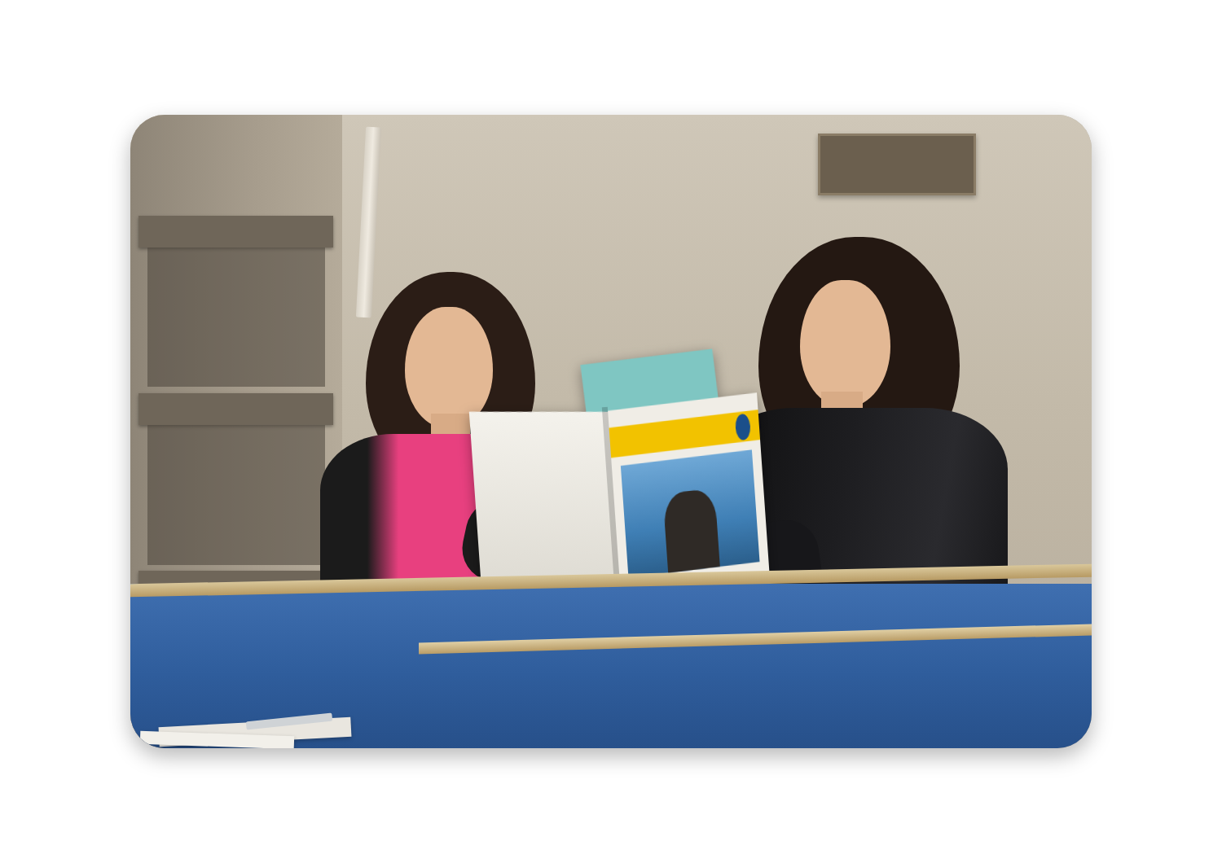Photograph: two women at a desk reading an open booklet together.